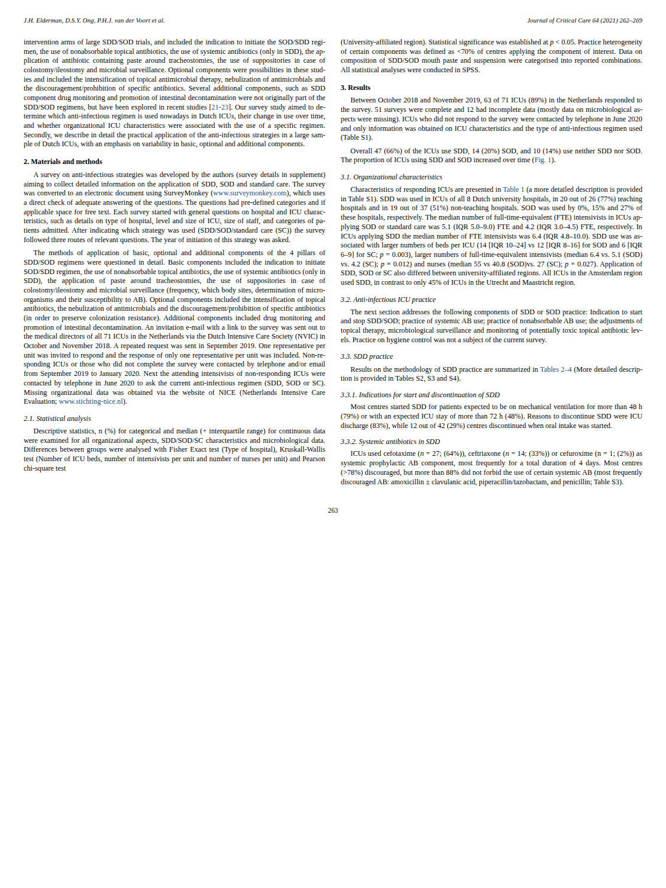J.H. Elderman, D.S.Y. Ong, P.H.J. van der Voort et al.
Journal of Critical Care 64 (2021) 262–269
intervention arms of large SDD/SOD trials, and included the indication to initiate the SOD/SDD regimen, the use of nonabsorbable topical antibiotics, the use of systemic antibiotics (only in SDD), the application of antibiotic containing paste around tracheostomies, the use of suppositories in case of colostomy/ileostomy and microbial surveillance. Optional components were possibilities in these studies and included the intensification of topical antimicrobial therapy, nebulization of antimicrobials and the discouragement/prohibition of specific antibiotics. Several additional components, such as SDD component drug monitoring and promotion of intestinal decontamination were not originally part of the SDD/SOD regimens, but have been explored in recent studies [21-23]. Our survey study aimed to determine which anti-infectious regimen is used nowadays in Dutch ICUs, their change in use over time, and whether organizational ICU characteristics were associated with the use of a specific regimen. Secondly, we describe in detail the practical application of the anti-infectious strategies in a large sample of Dutch ICUs, with an emphasis on variability in basic, optional and additional components.
2. Materials and methods
A survey on anti-infectious strategies was developed by the authors (survey details in supplement) aiming to collect detailed information on the application of SDD, SOD and standard care. The survey was converted to an electronic document using SurveyMonkey (www.surveymonkey.com), which uses a direct check of adequate answering of the questions. The questions had pre-defined categories and if applicable space for free text. Each survey started with general questions on hospital and ICU characteristics, such as details on type of hospital, level and size of ICU, size of staff, and categories of patients admitted. After indicating which strategy was used (SDD/SOD/standard care (SC)) the survey followed three routes of relevant questions. The year of initiation of this strategy was asked.
The methods of application of basic, optional and additional components of the 4 pillars of SDD/SOD regimens were questioned in detail. Basic components included the indication to initiate SOD/SDD regimen, the use of nonabsorbable topical antibiotics, the use of systemic antibiotics (only in SDD), the application of paste around tracheostomies, the use of suppositories in case of colostomy/ileostomy and microbial surveillance (frequency, which body sites, determination of microorganisms and their susceptibility to AB). Optional components included the intensification of topical antibiotics, the nebulization of antimicrobials and the discouragement/prohibition of specific antibiotics (in order to preserve colonization resistance). Additional components included drug monitoring and promotion of intestinal decontamination. An invitation e-mail with a link to the survey was sent out to the medical directors of all 71 ICUs in the Netherlands via the Dutch Intensive Care Society (NVIC) in October and November 2018. A repeated request was sent in September 2019. One representative per unit was invited to respond and the response of only one representative per unit was included. Non-responding ICUs or those who did not complete the survey were contacted by telephone and/or email from September 2019 to January 2020. Next the attending intensivists of non-responding ICUs were contacted by telephone in June 2020 to ask the current anti-infectious regimen (SDD, SOD or SC). Missing organizational data was obtained via the website of NICE (Netherlands Intensive Care Evaluation; www.stichting-nice.nl).
2.1. Statistical analysis
Descriptive statistics, n (%) for categorical and median (+ interquartile range) for continuous data were examined for all organizational aspects, SDD/SOD/SC characteristics and microbiological data. Differences between groups were analysed with Fisher Exact test (Type of hospital), Kruskall-Wallis test (Number of ICU beds, number of intensivists per unit and number of nurses per unit) and Pearson chi-square test
(University-affiliated region). Statistical significance was established at p < 0.05. Practice heterogeneity of certain components was defined as <70% of centres applying the component of interest. Data on composition of SDD/SOD mouth paste and suspension were categorised into reported combinations. All statistical analyses were conducted in SPSS.
3. Results
Between October 2018 and November 2019, 63 of 71 ICUs (89%) in the Netherlands responded to the survey. 51 surveys were complete and 12 had incomplete data (mostly data on microbiological aspects were missing). ICUs who did not respond to the survey were contacted by telephone in June 2020 and only information was obtained on ICU characteristics and the type of anti-infectious regimen used (Table S1).
Overall 47 (66%) of the ICUs use SDD, 14 (20%) SOD, and 10 (14%) use neither SDD nor SOD. The proportion of ICUs using SDD and SOD increased over time (Fig. 1).
3.1. Organizational characteristics
Characteristics of responding ICUs are presented in Table 1 (a more detailed description is provided in Table S1). SDD was used in ICUs of all 8 Dutch university hospitals, in 20 out of 26 (77%) teaching hospitals and in 19 out of 37 (51%) non-teaching hospitals. SOD was used by 0%, 15% and 27% of these hospitals, respectively. The median number of full-time-equivalent (FTE) intensivists in ICUs applying SOD or standard care was 5.1 (IQR 5.0–9.0) FTE and 4.2 (IQR 3.0–4.5) FTE, respectively. In ICUs applying SDD the median number of FTE intensivists was 6.4 (IQR 4.8–10.0). SDD use was associated with larger numbers of beds per ICU (14 [IQR 10–24] vs 12 [IQR 8–16] for SOD and 6 [IQR 6–9] for SC; p = 0.003), larger numbers of full-time-equivalent intensivists (median 6.4 vs. 5.1 (SOD) vs. 4.2 (SC); p = 0.012) and nurses (median 55 vs 40.8 (SOD)vs. 27 (SC); p = 0.027). Application of SDD, SOD or SC also differed between university-affiliated regions. All ICUs in the Amsterdam region used SDD, in contrast to only 45% of ICUs in the Utrecht and Maastricht region.
3.2. Anti-infectious ICU practice
The next section addresses the following components of SDD or SOD practice: Indication to start and stop SDD/SOD; practice of systemic AB use; practice of nonabsorbable AB use; the adjustments of topical therapy, microbiological surveillance and monitoring of potentially toxic topical antibiotic levels. Practice on hygiene control was not a subject of the current survey.
3.3. SDD practice
Results on the methodology of SDD practice are summarized in Tables 2–4 (More detailed description is provided in Tables S2, S3 and S4).
3.3.1. Indications for start and discontinuation of SDD
Most centres started SDD for patients expected to be on mechanical ventilation for more than 48 h (79%) or with an expected ICU stay of more than 72 h (48%). Reasons to discontinue SDD were ICU discharge (83%), while 12 out of 42 (29%) centres discontinued when oral intake was started.
3.3.2. Systemic antibiotics in SDD
ICUs used cefotaxime (n = 27; (64%)), ceftriaxone (n = 14; (33%)) or cefuroxime (n = 1; (2%)) as systemic prophylactic AB component, most frequently for a total duration of 4 days. Most centres (>78%) discouraged, but more than 88% did not forbid the use of certain systemic AB (most frequently discouraged AB: amoxicillin ± clavulanic acid, piperacillin/tazobactam, and penicillin; Table S3).
263